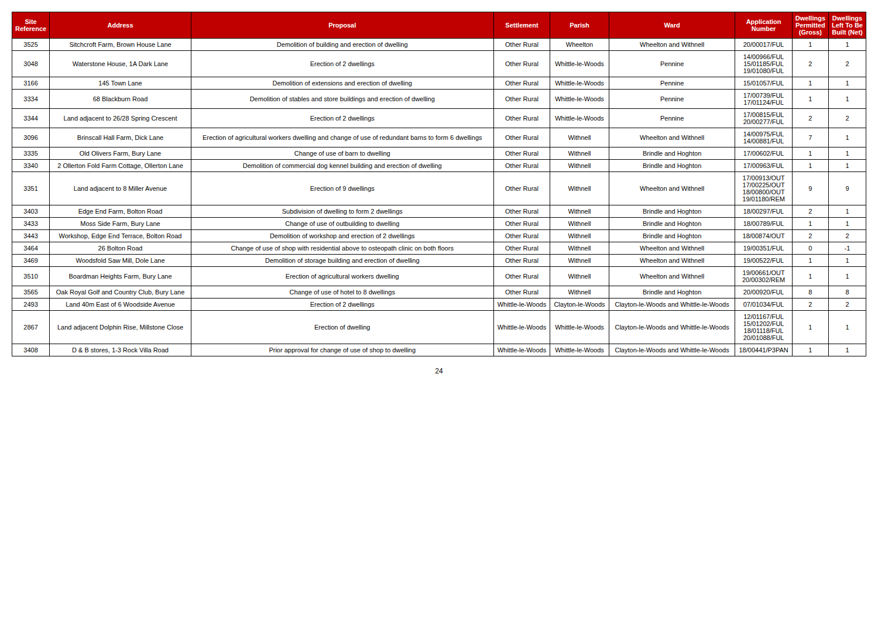| Site Reference | Address | Proposal | Settlement | Parish | Ward | Application Number | Dwellings Permitted (Gross) | Dwellings Left To Be Built (Net) |
| --- | --- | --- | --- | --- | --- | --- | --- | --- |
| 3525 | Sitchcroft Farm, Brown House Lane | Demolition of building and erection of dwelling | Other Rural | Wheelton | Wheelton and Withnell | 20/00017/FUL | 1 | 1 |
| 3048 | Waterstone House, 1A Dark Lane | Erection of 2 dwellings | Other Rural | Whittle-le-Woods | Pennine | 14/00966/FUL 15/01185/FUL 19/01080/FUL | 2 | 2 |
| 3166 | 145 Town Lane | Demolition of extensions and erection of dwelling | Other Rural | Whittle-le-Woods | Pennine | 15/01057/FUL | 1 | 1 |
| 3334 | 68 Blackburn Road | Demolition of stables and store buildings and erection of dwelling | Other Rural | Whittle-le-Woods | Pennine | 17/00739/FUL 17/01124/FUL | 1 | 1 |
| 3344 | Land adjacent to 26/28 Spring Crescent | Erection of 2 dwellings | Other Rural | Whittle-le-Woods | Pennine | 17/00815/FUL 20/00277/FUL | 2 | 2 |
| 3096 | Brinscall Hall Farm, Dick Lane | Erection of agricultural workers dwelling and change of use of redundant barns to form 6 dwellings | Other Rural | Withnell | Wheelton and Withnell | 14/00975/FUL 14/00881/FUL | 7 | 1 |
| 3335 | Old Olivers Farm, Bury Lane | Change of use of barn to dwelling | Other Rural | Withnell | Brindle and Hoghton | 17/00602/FUL | 1 | 1 |
| 3340 | 2 Ollerton Fold Farm Cottage, Ollerton Lane | Demolition of commercial dog kennel building and erection of dwelling | Other Rural | Withnell | Brindle and Hoghton | 17/00963/FUL | 1 | 1 |
| 3351 | Land adjacent to 8 Miller Avenue | Erection of 9 dwellings | Other Rural | Withnell | Wheelton and Withnell | 17/00913/OUT 17/00225/OUT 18/00800/OUT 19/01180/REM | 9 | 9 |
| 3403 | Edge End Farm, Bolton Road | Subdivision of dwelling to form 2 dwellings | Other Rural | Withnell | Brindle and Hoghton | 18/00297/FUL | 2 | 1 |
| 3433 | Moss Side Farm, Bury Lane | Change of use of outbuilding to dwelling | Other Rural | Withnell | Brindle and Hoghton | 18/00789/FUL | 1 | 1 |
| 3443 | Workshop, Edge End Terrace, Bolton Road | Demolition of workshop and erection of 2 dwellings | Other Rural | Withnell | Brindle and Hoghton | 18/00874/OUT | 2 | 2 |
| 3464 | 26 Bolton Road | Change of use of shop with residential above to osteopath clinic on both floors | Other Rural | Withnell | Wheelton and Withnell | 19/00351/FUL | 0 | -1 |
| 3469 | Woodsfold Saw Mill, Dole Lane | Demolition of storage building and erection of dwelling | Other Rural | Withnell | Wheelton and Withnell | 19/00522/FUL | 1 | 1 |
| 3510 | Boardman Heights Farm, Bury Lane | Erection of agricultural workers dwelling | Other Rural | Withnell | Wheelton and Withnell | 19/00661/OUT 20/00302/REM | 1 | 1 |
| 3565 | Oak Royal Golf and Country Club, Bury Lane | Change of use of hotel to 8 dwellings | Other Rural | Withnell | Brindle and Hoghton | 20/00920/FUL | 8 | 8 |
| 2493 | Land 40m East of 6 Woodside Avenue | Erection of 2 dwellings | Whittle-le-Woods | Clayton-le-Woods | Clayton-le-Woods and Whittle-le-Woods | 07/01034/FUL | 2 | 2 |
| 2867 | Land adjacent Dolphin Rise, Millstone Close | Erection of dwelling | Whittle-le-Woods | Whittle-le-Woods | Clayton-le-Woods and Whittle-le-Woods | 12/01167/FUL 15/01202/FUL 18/01118/FUL 20/01088/FUL | 1 | 1 |
| 3408 | D & B stores, 1-3 Rock Villa Road | Prior approval for change of use of shop to dwelling | Whittle-le-Woods | Whittle-le-Woods | Clayton-le-Woods and Whittle-le-Woods | 18/00441/P3PAN | 1 | 1 |
24